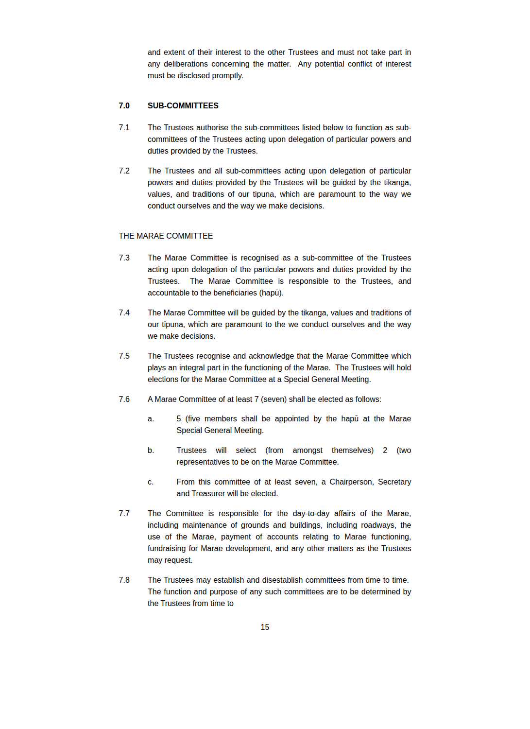and extent of their interest to the other Trustees and must not take part in any deliberations concerning the matter. Any potential conflict of interest must be disclosed promptly.
7.0 SUB-COMMITTEES
7.1 The Trustees authorise the sub-committees listed below to function as sub-committees of the Trustees acting upon delegation of particular powers and duties provided by the Trustees.
7.2 The Trustees and all sub-committees acting upon delegation of particular powers and duties provided by the Trustees will be guided by the tikanga, values, and traditions of our tipuna, which are paramount to the way we conduct ourselves and the way we make decisions.
THE MARAE COMMITTEE
7.3 The Marae Committee is recognised as a sub-committee of the Trustees acting upon delegation of the particular powers and duties provided by the Trustees. The Marae Committee is responsible to the Trustees, and accountable to the beneficiaries (hapū).
7.4 The Marae Committee will be guided by the tikanga, values and traditions of our tipuna, which are paramount to the we conduct ourselves and the way we make decisions.
7.5 The Trustees recognise and acknowledge that the Marae Committee which plays an integral part in the functioning of the Marae. The Trustees will hold elections for the Marae Committee at a Special General Meeting.
7.6 A Marae Committee of at least 7 (seven) shall be elected as follows:
a. 5 (five members shall be appointed by the hapū at the Marae Special General Meeting.
b. Trustees will select (from amongst themselves) 2 (two representatives to be on the Marae Committee.
c. From this committee of at least seven, a Chairperson, Secretary and Treasurer will be elected.
7.7 The Committee is responsible for the day-to-day affairs of the Marae, including maintenance of grounds and buildings, including roadways, the use of the Marae, payment of accounts relating to Marae functioning, fundraising for Marae development, and any other matters as the Trustees may request.
7.8 The Trustees may establish and disestablish committees from time to time. The function and purpose of any such committees are to be determined by the Trustees from time to
15